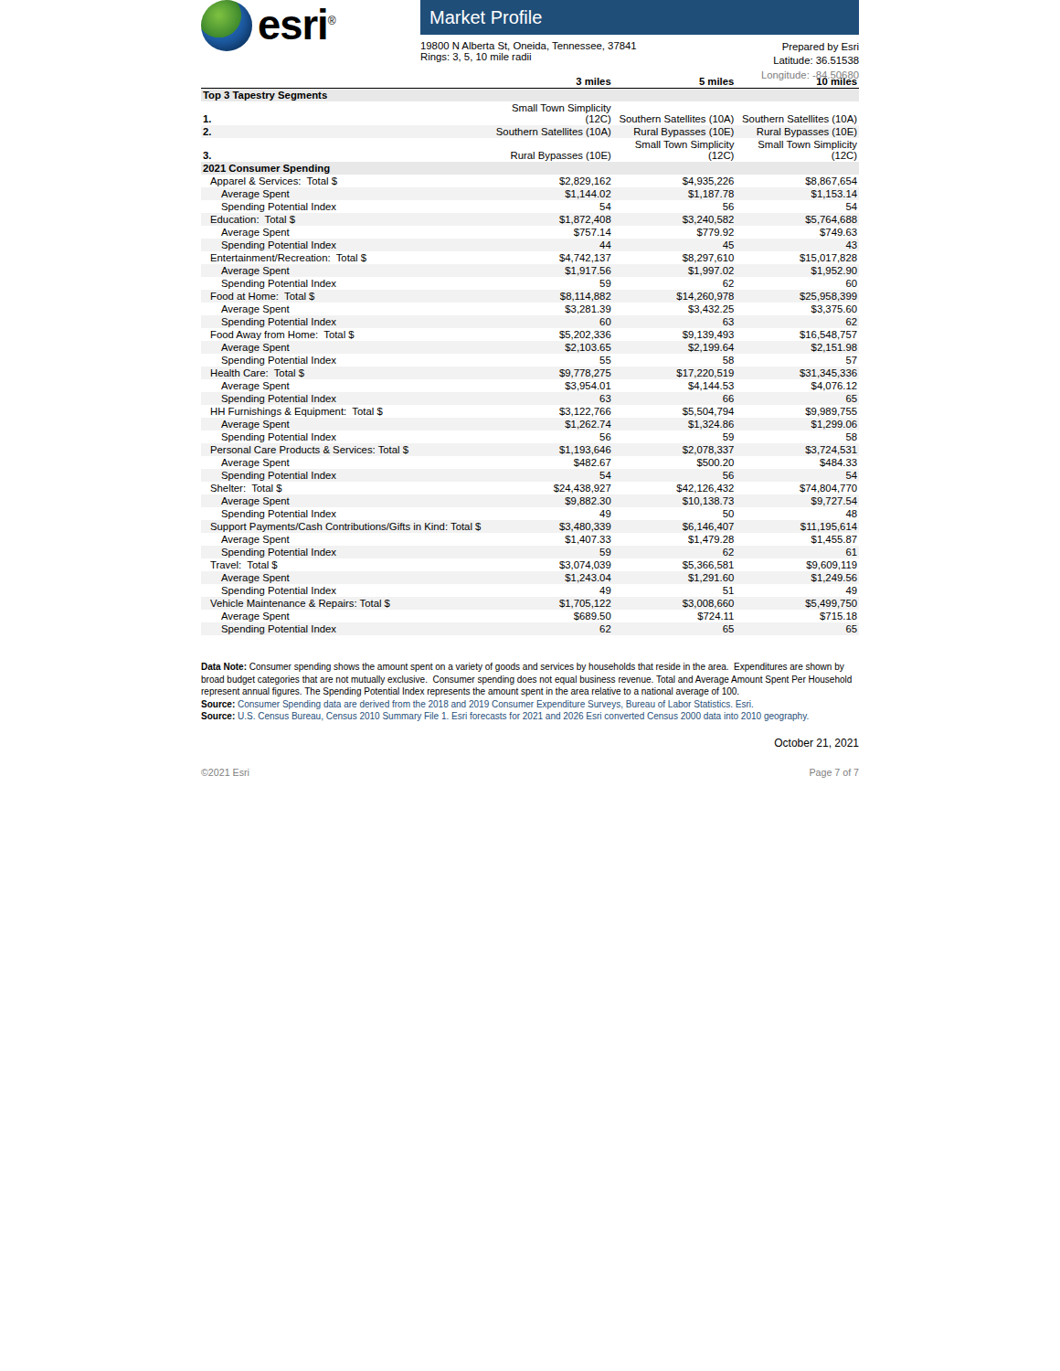esri®
Market Profile
19800 N Alberta St, Oneida, Tennessee, 37841
Rings: 3, 5, 10 mile radii
Prepared by Esri
Latitude: 36.51538
Longitude: -84.50680
| | 3 miles | 5 miles | 10 miles |
| --- | --- | --- | --- |
| Top 3 Tapestry Segments | | | |
| 1. | Small Town Simplicity (12C) | Southern Satellites (10A) | Southern Satellites (10A) |
| 2. | Southern Satellites (10A) | Rural Bypasses (10E) | Rural Bypasses (10E) |
| 3. | Rural Bypasses (10E) | Small Town Simplicity (12C) | Small Town Simplicity (12C) |
| 2021 Consumer Spending | | | |
| Apparel & Services: Total $ | $2,829,162 | $4,935,226 | $8,867,654 |
| Average Spent | $1,144.02 | $1,187.78 | $1,153.14 |
| Spending Potential Index | 54 | 56 | 54 |
| Education: Total $ | $1,872,408 | $3,240,582 | $5,764,688 |
| Average Spent | $757.14 | $779.92 | $749.63 |
| Spending Potential Index | 44 | 45 | 43 |
| Entertainment/Recreation: Total $ | $4,742,137 | $8,297,610 | $15,017,828 |
| Average Spent | $1,917.56 | $1,997.02 | $1,952.90 |
| Spending Potential Index | 59 | 62 | 60 |
| Food at Home: Total $ | $8,114,882 | $14,260,978 | $25,958,399 |
| Average Spent | $3,281.39 | $3,432.25 | $3,375.60 |
| Spending Potential Index | 60 | 63 | 62 |
| Food Away from Home: Total $ | $5,202,336 | $9,139,493 | $16,548,757 |
| Average Spent | $2,103.65 | $2,199.64 | $2,151.98 |
| Spending Potential Index | 55 | 58 | 57 |
| Health Care: Total $ | $9,778,275 | $17,220,519 | $31,345,336 |
| Average Spent | $3,954.01 | $4,144.53 | $4,076.12 |
| Spending Potential Index | 63 | 66 | 65 |
| HH Furnishings & Equipment: Total $ | $3,122,766 | $5,504,794 | $9,989,755 |
| Average Spent | $1,262.74 | $1,324.86 | $1,299.06 |
| Spending Potential Index | 56 | 59 | 58 |
| Personal Care Products & Services: Total $ | $1,193,646 | $2,078,337 | $3,724,531 |
| Average Spent | $482.67 | $500.20 | $484.33 |
| Spending Potential Index | 54 | 56 | 54 |
| Shelter: Total $ | $24,438,927 | $42,126,432 | $74,804,770 |
| Average Spent | $9,882.30 | $10,138.73 | $9,727.54 |
| Spending Potential Index | 49 | 50 | 48 |
| Support Payments/Cash Contributions/Gifts in Kind: Total $ | $3,480,339 | $6,146,407 | $11,195,614 |
| Average Spent | $1,407.33 | $1,479.28 | $1,455.87 |
| Spending Potential Index | 59 | 62 | 61 |
| Travel: Total $ | $3,074,039 | $5,366,581 | $9,609,119 |
| Average Spent | $1,243.04 | $1,291.60 | $1,249.56 |
| Spending Potential Index | 49 | 51 | 49 |
| Vehicle Maintenance & Repairs: Total $ | $1,705,122 | $3,008,660 | $5,499,750 |
| Average Spent | $689.50 | $724.11 | $715.18 |
| Spending Potential Index | 62 | 65 | 65 |
Data Note: Consumer spending shows the amount spent on a variety of goods and services by households that reside in the area. Expenditures are shown by broad budget categories that are not mutually exclusive. Consumer spending does not equal business revenue. Total and Average Amount Spent Per Household represent annual figures. The Spending Potential Index represents the amount spent in the area relative to a national average of 100.
Source: Consumer Spending data are derived from the 2018 and 2019 Consumer Expenditure Surveys, Bureau of Labor Statistics. Esri.
Source: U.S. Census Bureau, Census 2010 Summary File 1. Esri forecasts for 2021 and 2026 Esri converted Census 2000 data into 2010 geography.
October 21, 2021
©2021 Esri Page 7 of 7